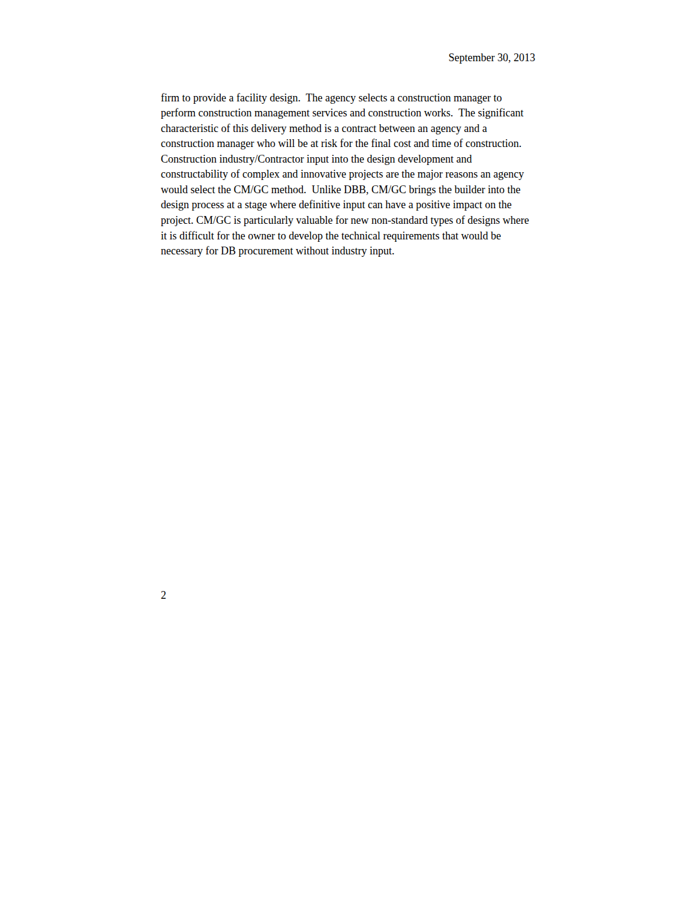September 30, 2013
firm to provide a facility design. The agency selects a construction manager to perform construction management services and construction works. The significant characteristic of this delivery method is a contract between an agency and a construction manager who will be at risk for the final cost and time of construction. Construction industry/Contractor input into the design development and constructability of complex and innovative projects are the major reasons an agency would select the CM/GC method. Unlike DBB, CM/GC brings the builder into the design process at a stage where definitive input can have a positive impact on the project. CM/GC is particularly valuable for new non-standard types of designs where it is difficult for the owner to develop the technical requirements that would be necessary for DB procurement without industry input.
2